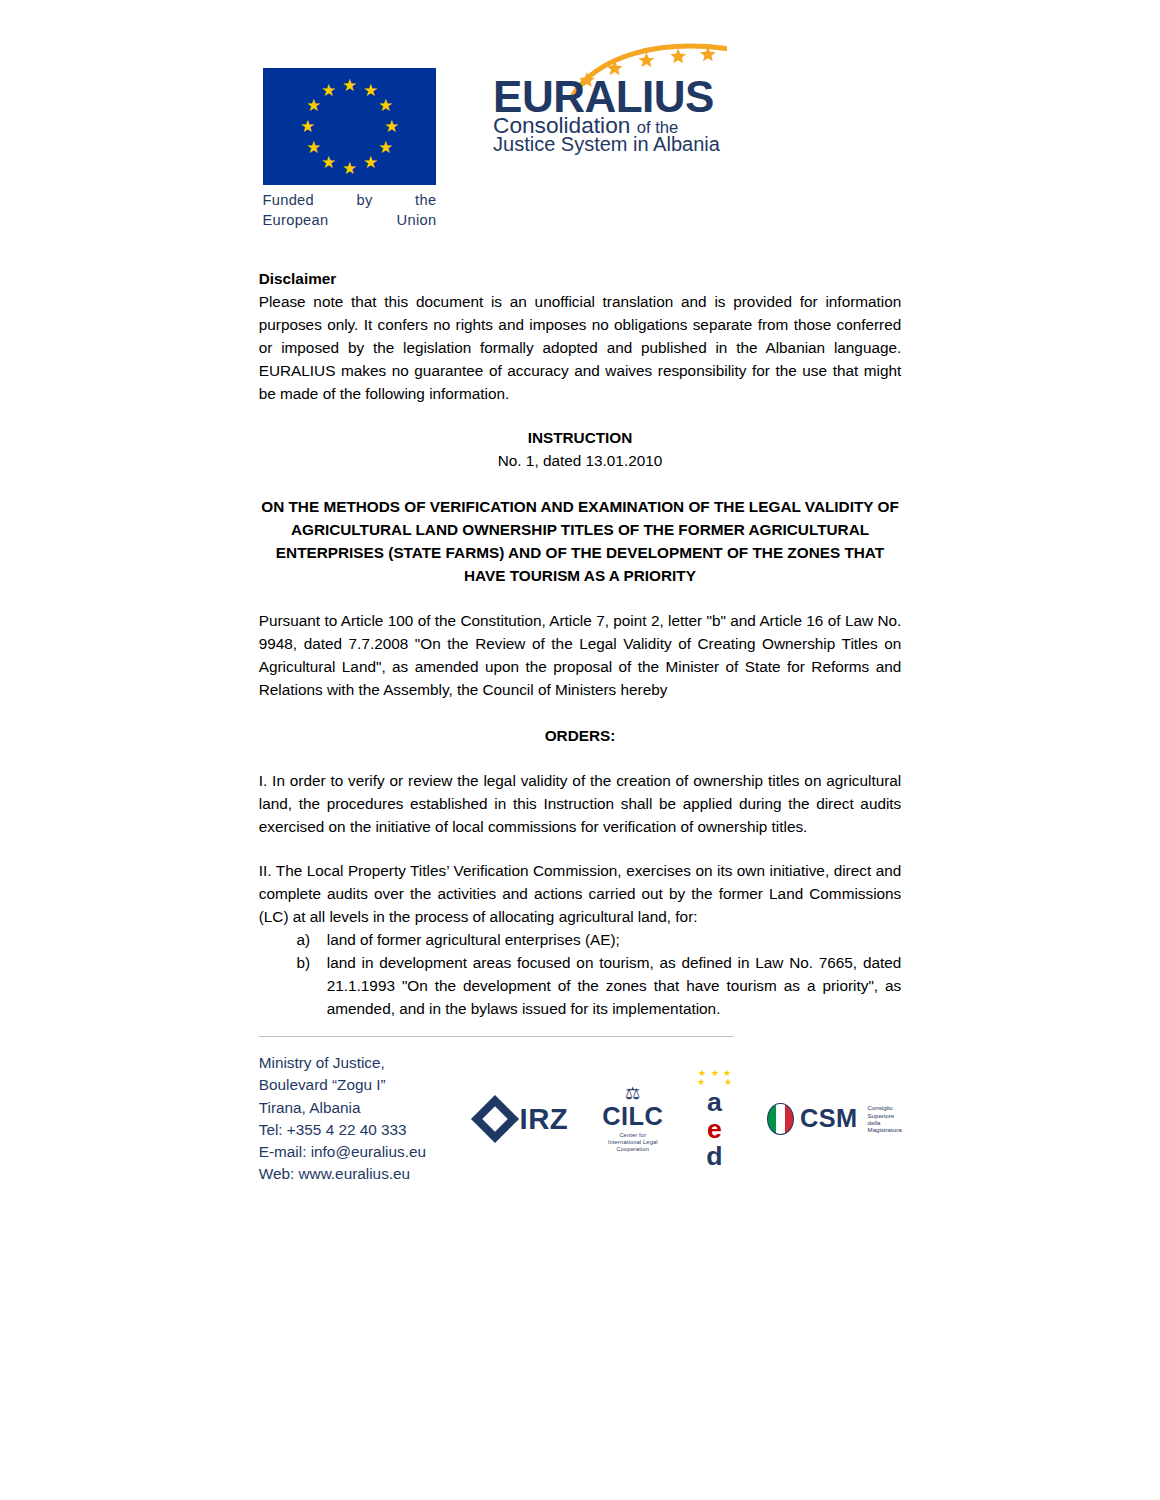Funded by the European Union
EURALIUS
Consolidation of the
Justice System in Albania
Disclaimer
Please note that this document is an unofficial translation and is provided for information purposes only. It confers no rights and imposes no obligations separate from those conferred or imposed by the legislation formally adopted and published in the Albanian language. EURALIUS makes no guarantee of accuracy and waives responsibility for the use that might be made of the following information.
INSTRUCTION
No. 1, dated 13.01.2010
ON THE METHODS OF VERIFICATION AND EXAMINATION OF THE LEGAL VALIDITY OF AGRICULTURAL LAND OWNERSHIP TITLES OF THE FORMER AGRICULTURAL ENTERPRISES (STATE FARMS) AND OF THE DEVELOPMENT OF THE ZONES THAT HAVE TOURISM AS A PRIORITY
Pursuant to Article 100 of the Constitution, Article 7, point 2, letter "b" and Article 16 of Law No. 9948, dated 7.7.2008 "On the Review of the Legal Validity of Creating Ownership Titles on Agricultural Land", as amended upon the proposal of the Minister of State for Reforms and Relations with the Assembly, the Council of Ministers hereby
ORDERS:
I. In order to verify or review the legal validity of the creation of ownership titles on agricultural land, the procedures established in this Instruction shall be applied during the direct audits exercised on the initiative of local commissions for verification of ownership titles.
II. The Local Property Titles’ Verification Commission, exercises on its own initiative, direct and complete audits over the activities and actions carried out by the former Land Commissions (LC) at all levels in the process of allocating agricultural land, for:
land of former agricultural enterprises (AE);
land in development areas focused on tourism, as defined in Law No. 7665, dated 21.1.1993 "On the development of the zones that have tourism as a priority", as amended, and in the bylaws issued for its implementation.
Ministry of Justice,
Boulevard “Zogu I”
Tirana, Albania
Tel: +355 4 22 40 333
E-mail: info@euralius.eu
Web: www.euralius.eu
IRZ
⚖
CILC
Center for
International Legal
Cooperation
★ ★ ★
★ ★
a e d
CSM
Consiglio
Superiore
della Magistratura